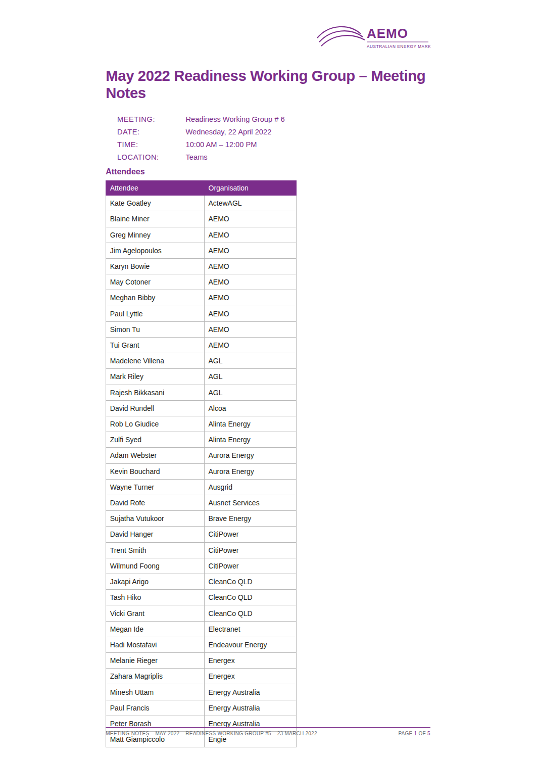AEMO AUSTRALIAN ENERGY MARKET OPERATOR
May 2022 Readiness Working Group – Meeting Notes
| MEETING: | Readiness Working Group # 6 |
| DATE: | Wednesday, 22 April 2022 |
| TIME: | 10:00 AM – 12:00 PM |
| LOCATION: | Teams |
Attendees
| Attendee | Organisation |
| --- | --- |
| Kate Goatley | ActewAGL |
| Blaine Miner | AEMO |
| Greg Minney | AEMO |
| Jim Agelopoulos | AEMO |
| Karyn Bowie | AEMO |
| May Cotoner | AEMO |
| Meghan Bibby | AEMO |
| Paul Lyttle | AEMO |
| Simon Tu | AEMO |
| Tui Grant | AEMO |
| Madelene Villena | AGL |
| Mark Riley | AGL |
| Rajesh Bikkasani | AGL |
| David Rundell | Alcoa |
| Rob Lo Giudice | Alinta Energy |
| Zulfi Syed | Alinta Energy |
| Adam Webster | Aurora Energy |
| Kevin Bouchard | Aurora Energy |
| Wayne Turner | Ausgrid |
| David Rofe | Ausnet Services |
| Sujatha Vutukoor | Brave Energy |
| David Hanger | CitiPower |
| Trent Smith | CitiPower |
| Wilmund Foong | CitiPower |
| Jakapi Arigo | CleanCo QLD |
| Tash Hiko | CleanCo QLD |
| Vicki Grant | CleanCo QLD |
| Megan Ide | Electranet |
| Hadi Mostafavi | Endeavour Energy |
| Melanie Rieger | Energex |
| Zahara Magriplis | Energex |
| Minesh Uttam | Energy Australia |
| Paul Francis | Energy Australia |
| Peter Borash | Energy Australia |
| Matt Giampiccolo | Engie |
MEETING NOTES – MAY 2022 – READINESS WORKING GROUP #5 – 23 MARCH 2022
PAGE 1 OF 5